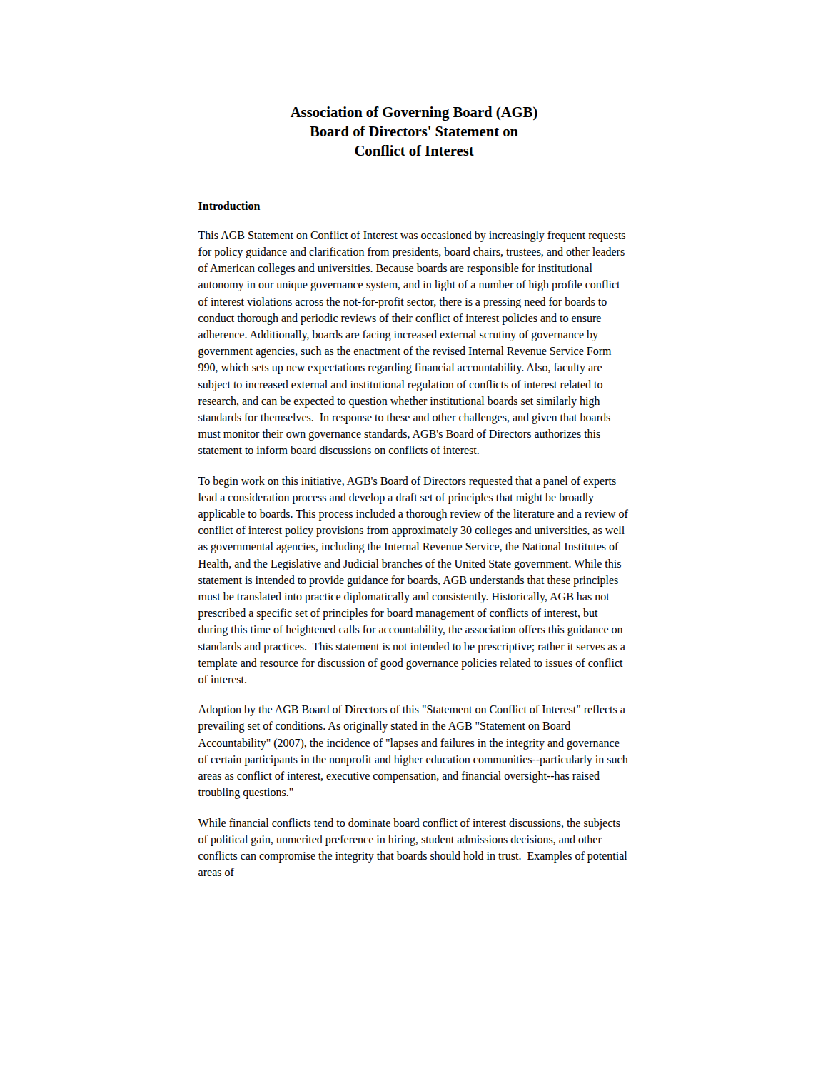Association of Governing Board (AGB)
Board of Directors' Statement on
Conflict of Interest
Introduction
This AGB Statement on Conflict of Interest was occasioned by increasingly frequent requests for policy guidance and clarification from presidents, board chairs, trustees, and other leaders of American colleges and universities. Because boards are responsible for institutional autonomy in our unique governance system, and in light of a number of high profile conflict of interest violations across the not-for-profit sector, there is a pressing need for boards to conduct thorough and periodic reviews of their conflict of interest policies and to ensure adherence. Additionally, boards are facing increased external scrutiny of governance by government agencies, such as the enactment of the revised Internal Revenue Service Form 990, which sets up new expectations regarding financial accountability. Also, faculty are subject to increased external and institutional regulation of conflicts of interest related to research, and can be expected to question whether institutional boards set similarly high standards for themselves. In response to these and other challenges, and given that boards must monitor their own governance standards, AGB's Board of Directors authorizes this statement to inform board discussions on conflicts of interest.
To begin work on this initiative, AGB's Board of Directors requested that a panel of experts lead a consideration process and develop a draft set of principles that might be broadly applicable to boards. This process included a thorough review of the literature and a review of conflict of interest policy provisions from approximately 30 colleges and universities, as well as governmental agencies, including the Internal Revenue Service, the National Institutes of Health, and the Legislative and Judicial branches of the United State government. While this statement is intended to provide guidance for boards, AGB understands that these principles must be translated into practice diplomatically and consistently. Historically, AGB has not prescribed a specific set of principles for board management of conflicts of interest, but during this time of heightened calls for accountability, the association offers this guidance on standards and practices. This statement is not intended to be prescriptive; rather it serves as a template and resource for discussion of good governance policies related to issues of conflict of interest.
Adoption by the AGB Board of Directors of this "Statement on Conflict of Interest" reflects a prevailing set of conditions. As originally stated in the AGB "Statement on Board Accountability" (2007), the incidence of "lapses and failures in the integrity and governance of certain participants in the nonprofit and higher education communities--particularly in such areas as conflict of interest, executive compensation, and financial oversight--has raised troubling questions."
While financial conflicts tend to dominate board conflict of interest discussions, the subjects of political gain, unmerited preference in hiring, student admissions decisions, and other conflicts can compromise the integrity that boards should hold in trust. Examples of potential areas of